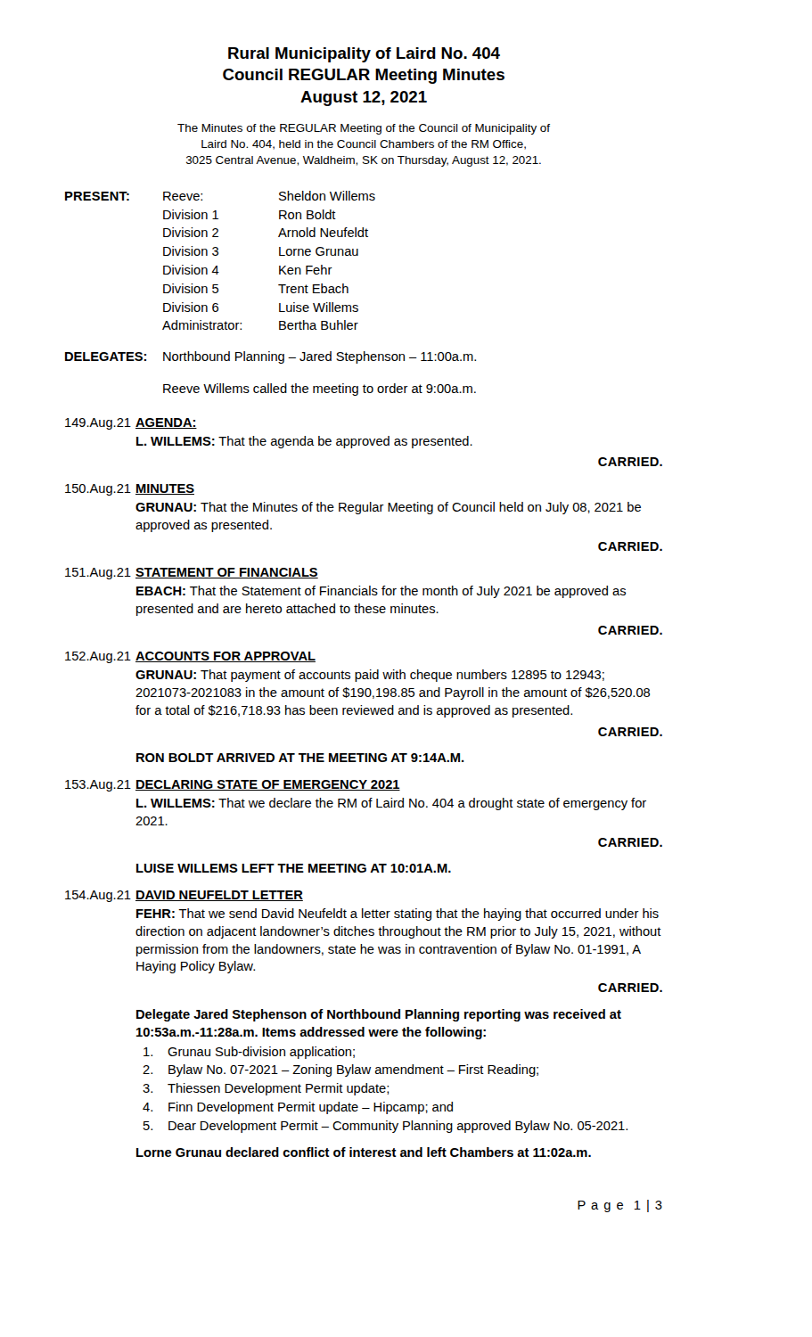Rural Municipality of Laird No. 404
Council REGULAR Meeting Minutes
August 12, 2021
The Minutes of the REGULAR Meeting of the Council of Municipality of
Laird No. 404, held in the Council Chambers of the RM Office,
3025 Central Avenue, Waldheim, SK on Thursday, August 12, 2021.
| PRESENT: | Reeve: | Sheldon Willems |
| | Division 1 | Ron Boldt |
| | Division 2 | Arnold Neufeldt |
| | Division 3 | Lorne Grunau |
| | Division 4 | Ken Fehr |
| | Division 5 | Trent Ebach |
| | Division 6 | Luise Willems |
| | Administrator: | Bertha Buhler |
DELEGATES: Northbound Planning – Jared Stephenson – 11:00a.m.
Reeve Willems called the meeting to order at 9:00a.m.
149.Aug.21
AGENDA:
L. WILLEMS: That the agenda be approved as presented.
CARRIED.
150.Aug.21
MINUTES
GRUNAU: That the Minutes of the Regular Meeting of Council held on July 08, 2021 be approved as presented.
CARRIED.
151.Aug.21
STATEMENT OF FINANCIALS
EBACH: That the Statement of Financials for the month of July 2021 be approved as presented and are hereto attached to these minutes.
CARRIED.
152.Aug.21
ACCOUNTS FOR APPROVAL
GRUNAU: That payment of accounts paid with cheque numbers 12895 to 12943; 2021073-2021083 in the amount of $190,198.85 and Payroll in the amount of $26,520.08 for a total of $216,718.93 has been reviewed and is approved as presented.
CARRIED.
RON BOLDT ARRIVED AT THE MEETING AT 9:14A.M.
153.Aug.21
DECLARING STATE OF EMERGENCY 2021
L. WILLEMS: That we declare the RM of Laird No. 404 a drought state of emergency for 2021.
CARRIED.
LUISE WILLEMS LEFT THE MEETING AT 10:01A.M.
154.Aug.21
DAVID NEUFELDT LETTER
FEHR: That we send David Neufeldt a letter stating that the haying that occurred under his direction on adjacent landowner’s ditches throughout the RM prior to July 15, 2021, without permission from the landowners, state he was in contravention of Bylaw No. 01-1991, A Haying Policy Bylaw.
CARRIED.
Delegate Jared Stephenson of Northbound Planning reporting was received at 10:53a.m.-11:28a.m. Items addressed were the following:
Grunau Sub-division application;
Bylaw No. 07-2021 – Zoning Bylaw amendment – First Reading;
Thiessen Development Permit update;
Finn Development Permit update – Hipcamp; and
Dear Development Permit – Community Planning approved Bylaw No. 05-2021.
Lorne Grunau declared conflict of interest and left Chambers at 11:02a.m.
P a g e 1 | 3